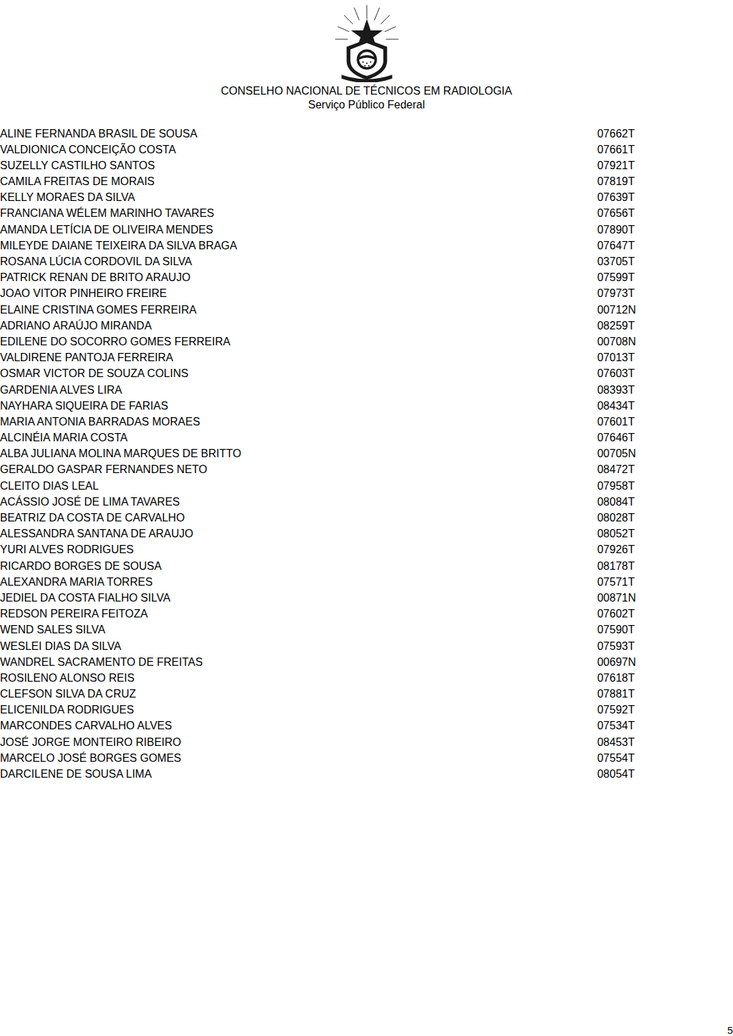CONSELHO NACIONAL DE TÉCNICOS EM RADIOLOGIA
Serviço Público Federal
| ALINE FERNANDA BRASIL DE SOUSA | 07662T |
| VALDIONICA CONCEIÇÃO COSTA | 07661T |
| SUZELLY CASTILHO SANTOS | 07921T |
| CAMILA FREITAS DE MORAIS | 07819T |
| KELLY MORAES DA SILVA | 07639T |
| FRANCIANA WÉLEM MARINHO TAVARES | 07656T |
| AMANDA LETÍCIA DE OLIVEIRA MENDES | 07890T |
| MILEYDE DAIANE TEIXEIRA DA SILVA BRAGA | 07647T |
| ROSANA LÚCIA CORDOVIL DA SILVA | 03705T |
| PATRICK RENAN DE BRITO ARAUJO | 07599T |
| JOAO VITOR PINHEIRO FREIRE | 07973T |
| ELAINE CRISTINA GOMES FERREIRA | 00712N |
| ADRIANO ARAÚJO MIRANDA | 08259T |
| EDILENE DO SOCORRO GOMES FERREIRA | 00708N |
| VALDIRENE PANTOJA FERREIRA | 07013T |
| OSMAR VICTOR DE SOUZA COLINS | 07603T |
| GARDENIA ALVES LIRA | 08393T |
| NAYHARA SIQUEIRA DE FARIAS | 08434T |
| MARIA ANTONIA BARRADAS MORAES | 07601T |
| ALCINÉIA MARIA COSTA | 07646T |
| ALBA JULIANA MOLINA MARQUES DE BRITTO | 00705N |
| GERALDO GASPAR FERNANDES NETO | 08472T |
| CLEITO DIAS LEAL | 07958T |
| ACÁSSIO JOSÉ DE LIMA TAVARES | 08084T |
| BEATRIZ DA COSTA DE CARVALHO | 08028T |
| ALESSANDRA SANTANA DE ARAUJO | 08052T |
| YURI ALVES RODRIGUES | 07926T |
| RICARDO BORGES DE SOUSA | 08178T |
| ALEXANDRA MARIA TORRES | 07571T |
| JEDIEL DA COSTA FIALHO SILVA | 00871N |
| REDSON PEREIRA FEITOZA | 07602T |
| WEND SALES SILVA | 07590T |
| WESLEI DIAS DA SILVA | 07593T |
| WANDREL SACRAMENTO DE FREITAS | 00697N |
| ROSILENO ALONSO REIS | 07618T |
| CLEFSON SILVA DA CRUZ | 07881T |
| ELICENILDA RODRIGUES | 07592T |
| MARCONDES CARVALHO ALVES | 07534T |
| JOSÉ JORGE MONTEIRO RIBEIRO | 08453T |
| MARCELO JOSÉ BORGES GOMES | 07554T |
| DARCILENE DE SOUSA LIMA | 08054T |
5